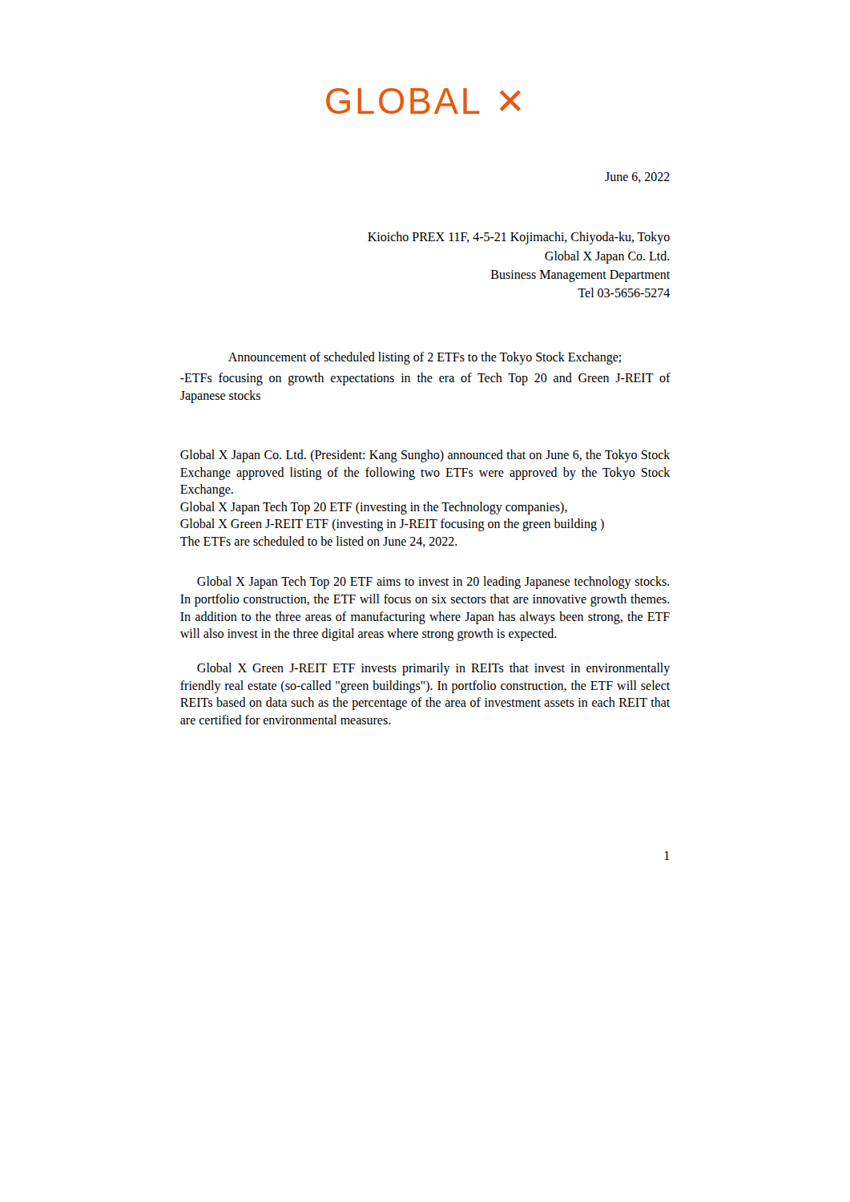GLOBAL ✕
June 6, 2022
Kioicho PREX 11F, 4-5-21 Kojimachi, Chiyoda-ku, Tokyo
Global X Japan Co. Ltd.
Business Management Department
Tel 03-5656-5274
Announcement of scheduled listing of 2 ETFs to the Tokyo Stock Exchange;
-ETFs focusing on growth expectations in the era of Tech Top 20 and Green J-REIT of Japanese stocks
Global X Japan Co. Ltd. (President: Kang Sungho) announced that on June 6, the Tokyo Stock Exchange approved listing of the following two ETFs were approved by the Tokyo Stock Exchange.
Global X Japan Tech Top 20 ETF (investing in the Technology companies),
Global X Green J-REIT ETF (investing in J-REIT focusing on the green building )
The ETFs are scheduled to be listed on June 24, 2022.
Global X Japan Tech Top 20 ETF aims to invest in 20 leading Japanese technology stocks. In portfolio construction, the ETF will focus on six sectors that are innovative growth themes. In addition to the three areas of manufacturing where Japan has always been strong, the ETF will also invest in the three digital areas where strong growth is expected.
Global X Green J-REIT ETF invests primarily in REITs that invest in environmentally friendly real estate (so-called "green buildings"). In portfolio construction, the ETF will select REITs based on data such as the percentage of the area of investment assets in each REIT that are certified for environmental measures.
1